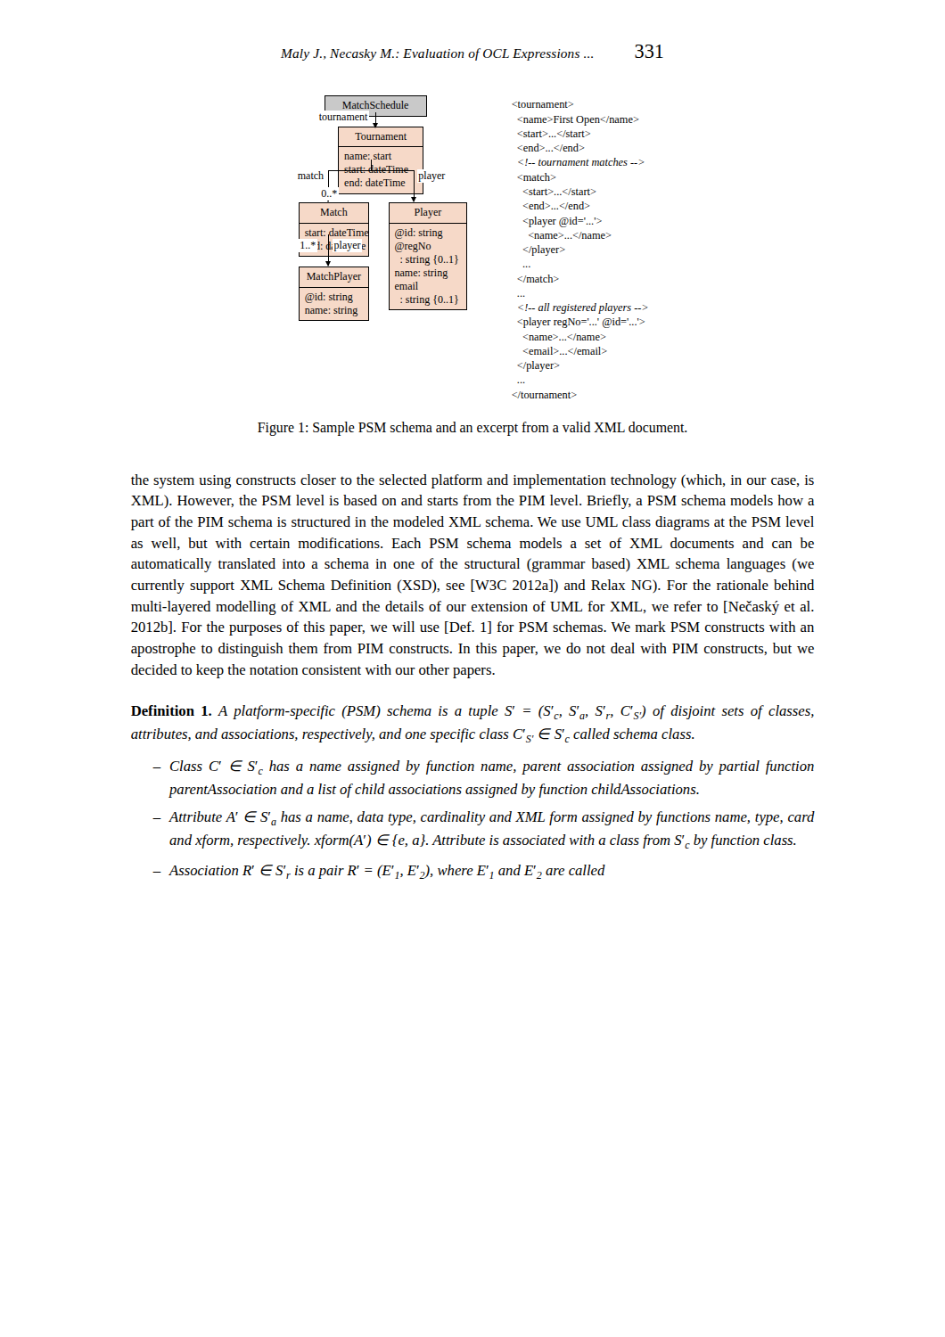Maly J., Necasky M.: Evaluation of OCL Expressions ... 331
MatchSchedule
Tournament
name: start
start: dateTime
end: dateTime
Match
start: dateTime
end: dateTime
Player
@id: string
@regNo
: string {0..1}
name: string
email
: string {0..1}
MatchPlayer
@id: string
name: string
tournament
match 0..*
player
player 1..*
<tournament> <name>First Open</name> <start>...</start> <end>...</end> <!-- tournament matches --> <match> <start>...</start> <end>...</end> <player @id='...'> <name>...</name> </player> ... </match> ... <!-- all registered players --> <player regNo='...' @id='...'> <name>...</name> <email>...</email> </player> ... </tournament>
Figure 1: Sample PSM schema and an excerpt from a valid XML document.
the system using constructs closer to the selected platform and implementation technology (which, in our case, is XML). However, the PSM level is based on and starts from the PIM level. Briefly, a PSM schema models how a part of the PIM schema is structured in the modeled XML schema. We use UML class diagrams at the PSM level as well, but with certain modifications. Each PSM schema models a set of XML documents and can be automatically translated into a schema in one of the structural (grammar based) XML schema languages (we currently support XML Schema Definition (XSD), see [W3C 2012a]) and Relax NG). For the rationale behind multi-layered modelling of XML and the details of our extension of UML for XML, we refer to [Nečaský et al. 2012b]. For the purposes of this paper, we will use [Def. 1] for PSM schemas. We mark PSM constructs with an apostrophe to distinguish them from PIM constructs. In this paper, we do not deal with PIM constructs, but we decided to keep the notation consistent with our other papers.
Definition 1. A platform-specific (PSM) schema is a tuple S′ = (S′c, S′a, S′r, C′S′) of disjoint sets of classes, attributes, and associations, respectively, and one specific class C′S′ ∈ S′c called schema class.
Class C′ ∈ S′c has a name assigned by function name, parent association assigned by partial function parentAssociation and a list of child associations assigned by function childAssociations.
Attribute A′ ∈ S′a has a name, data type, cardinality and XML form assigned by functions name, type, card and xform, respectively. xform(A′) ∈ {e, a}. Attribute is associated with a class from S′c by function class.
Association R′ ∈ S′r is a pair R′ = (E′1, E′2), where E′1 and E′2 are called